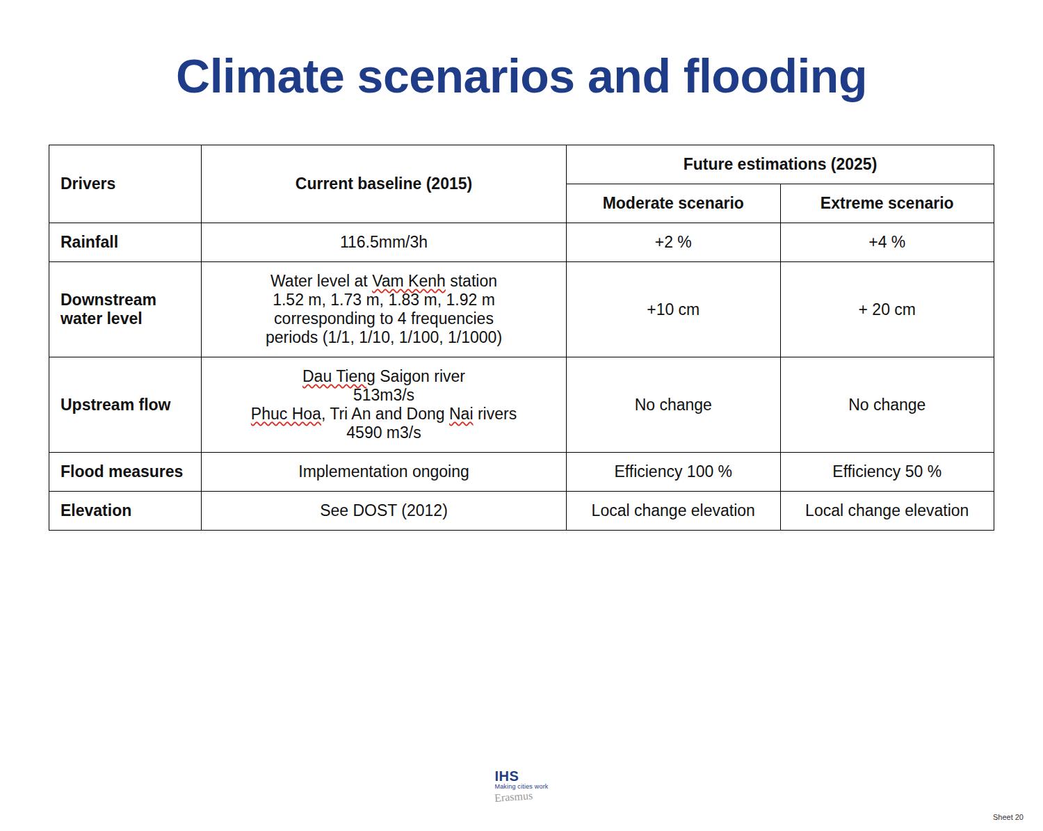Climate scenarios and flooding
| Drivers | Current baseline (2015) | Future estimations (2025) |
| --- | --- | --- |
| Moderate scenario | Extreme scenario |
| Rainfall | 116.5mm/3h | +2 % | +4 % |
| Downstream water level | Water level at Vam Kenh station 1.52 m, 1.73 m, 1.83 m, 1.92 m corresponding to 4 frequencies periods (1/1, 1/10, 1/100, 1/1000) | +10 cm | + 20 cm |
| Upstream flow | Dau Tieng Saigon river 513m3/s Phuc Hoa , Tri An and Dong Nai rivers 4590 m3/s | No change | No change |
| Flood measures | Implementation ongoing | Efficiency 100 % | Efficiency 50 % |
| Elevation | See DOST (2012) | Local change elevation | Local change elevation |
IHS
Making cities work
Erasmus
Sheet 20